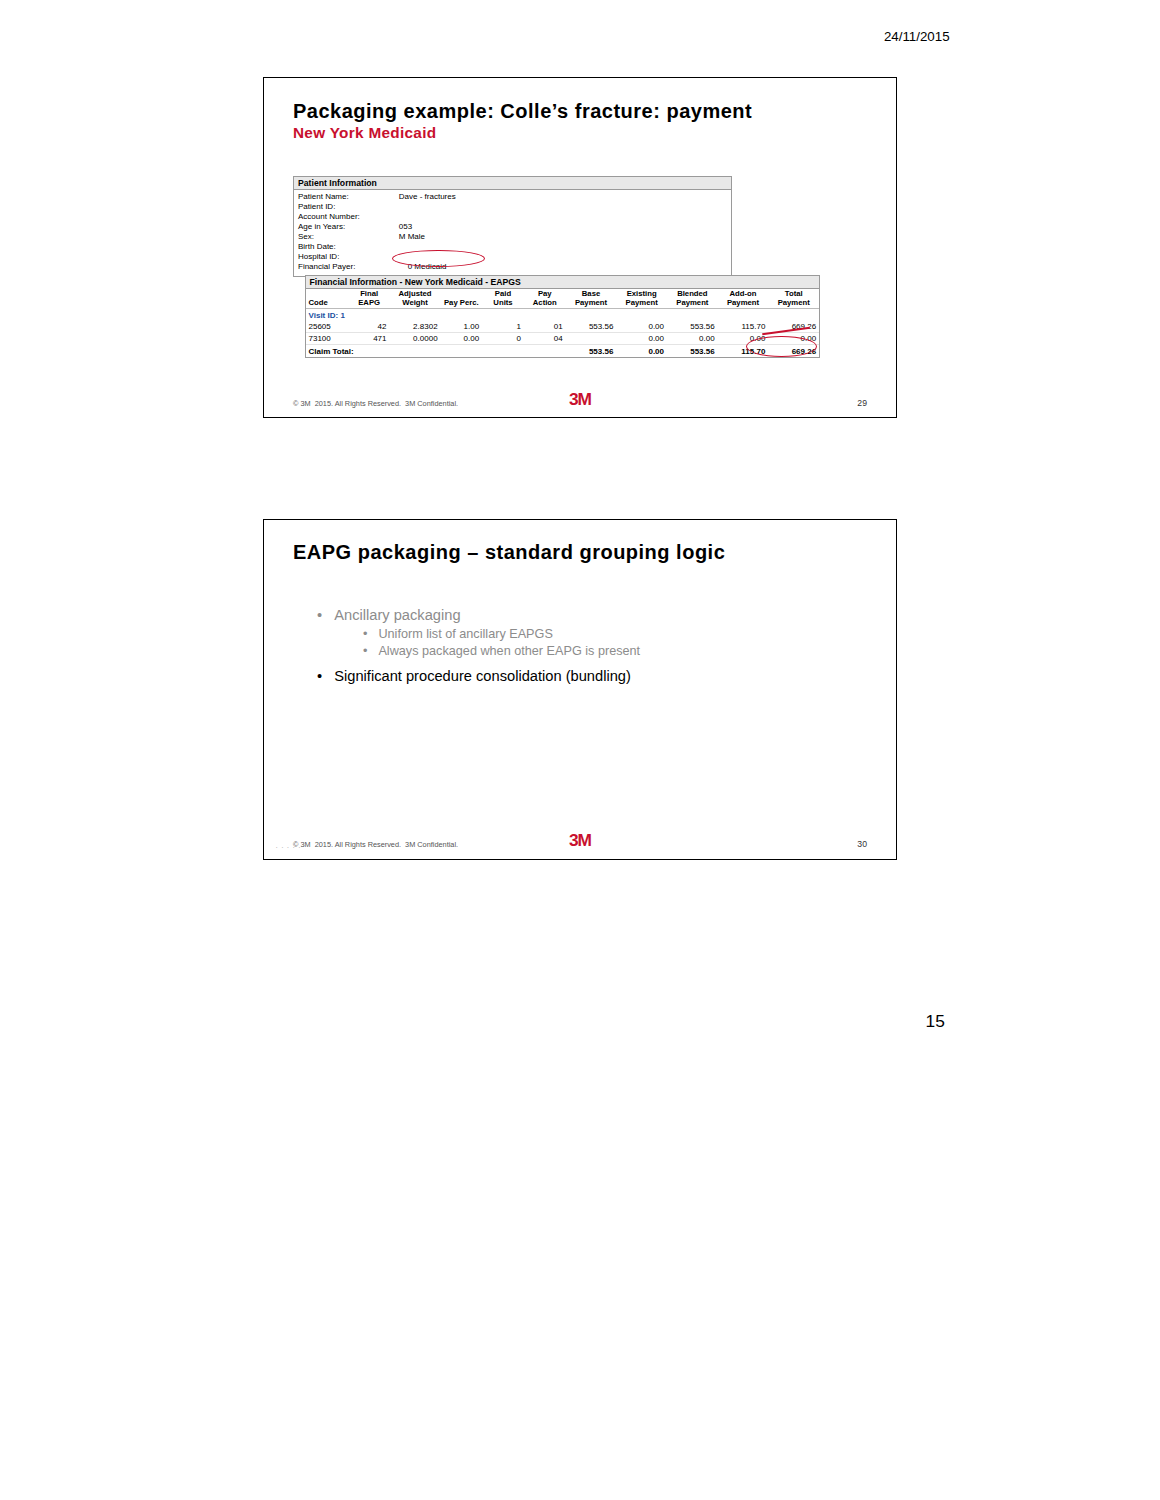24/11/2015
Packaging example: Colle’s fracture: payment
New York Medicaid
Patient Information
Patient Name:
Dave - fractures
Patient ID:
Account Number:
Age in Years:
053
Sex:
M Male
Birth Date:
Hospital ID:
Financial Payer:
0 Medicaid
Financial Information - New York Medicaid - EAPGS
| Code | Final EAPG | Adjusted Weight | Pay Perc. | Paid Units | Pay Action | Base Payment | Existing Payment | Blended Payment | Add-on Payment | Total Payment |
| --- | --- | --- | --- | --- | --- | --- | --- | --- | --- | --- |
| Visit ID: 1 |
| 25605 | 42 | 2.8302 | 1.00 | 1 | 01 | 553.56 | 0.00 | 553.56 | 115.70 | 669.26 |
| 73100 | 471 | 0.0000 | 0.00 | 0 | 04 | | 0.00 | 0.00 | 0.00 | 0.00 |
| Claim Total: | 553.56 | 0.00 | 553.56 | 115.70 | 669.26 |
© 3M 2015. All Rights Reserved. 3M Confidential. 3M 29
EAPG packaging – standard grouping logic
Ancillary packaging
Uniform list of ancillary EAPGS
Always packaged when other EAPG is present
Significant procedure consolidation (bundling)
. . . . .
© 3M 2015. All Rights Reserved. 3M Confidential. 3M 30
15